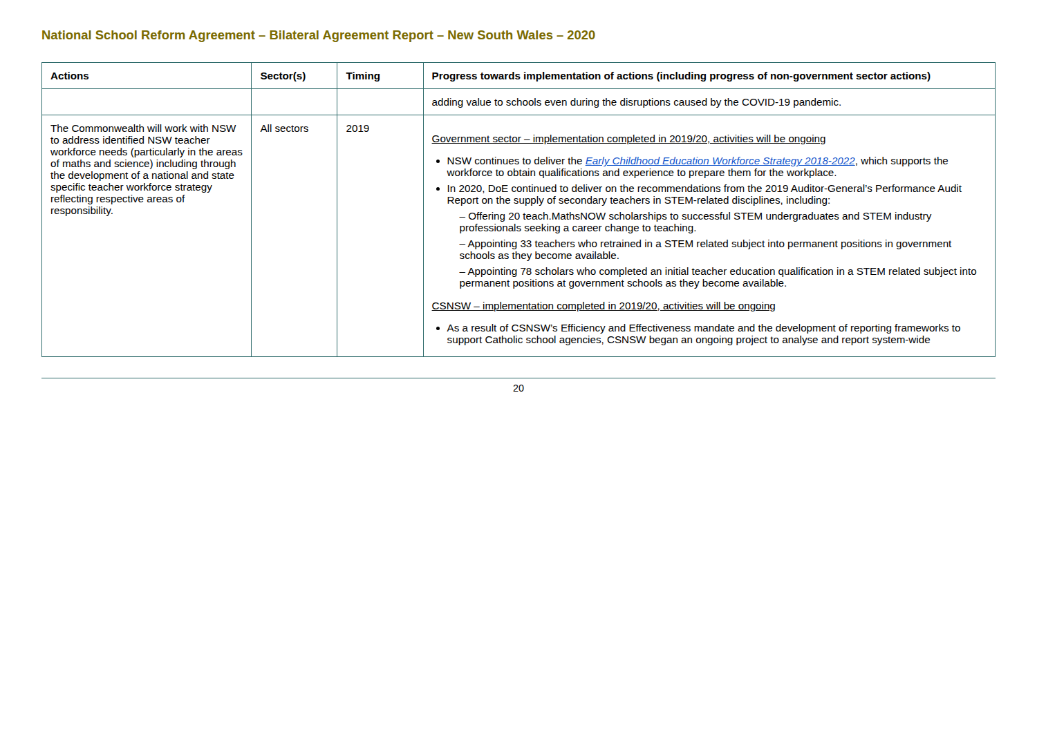National School Reform Agreement – Bilateral Agreement Report – New South Wales – 2020
| Actions | Sector(s) | Timing | Progress towards implementation of actions (including progress of non-government sector actions) |
| --- | --- | --- | --- |
| | | | adding value to schools even during the disruptions caused by the COVID-19 pandemic. |
| The Commonwealth will work with NSW to address identified NSW teacher workforce needs (particularly in the areas of maths and science) including through the development of a national and state specific teacher workforce strategy reflecting respective areas of responsibility. | All sectors | 2019 | Government sector – implementation completed in 2019/20, activities will be ongoing NSW continues to deliver the Early Childhood Education Workforce Strategy 2018-2022 , which supports the workforce to obtain qualifications and experience to prepare them for the workplace. In 2020, DoE continued to deliver on the recommendations from the 2019 Auditor-General’s Performance Audit Report on the supply of secondary teachers in STEM-related disciplines, including: Offering 20 teach.MathsNOW scholarships to successful STEM undergraduates and STEM industry professionals seeking a career change to teaching. Appointing 33 teachers who retrained in a STEM related subject into permanent positions in government schools as they become available. Appointing 78 scholars who completed an initial teacher education qualification in a STEM related subject into permanent positions at government schools as they become available. CSNSW – implementation completed in 2019/20, activities will be ongoing As a result of CSNSW’s Efficiency and Effectiveness mandate and the development of reporting frameworks to support Catholic school agencies, CSNSW began an ongoing project to analyse and report system-wide |
20